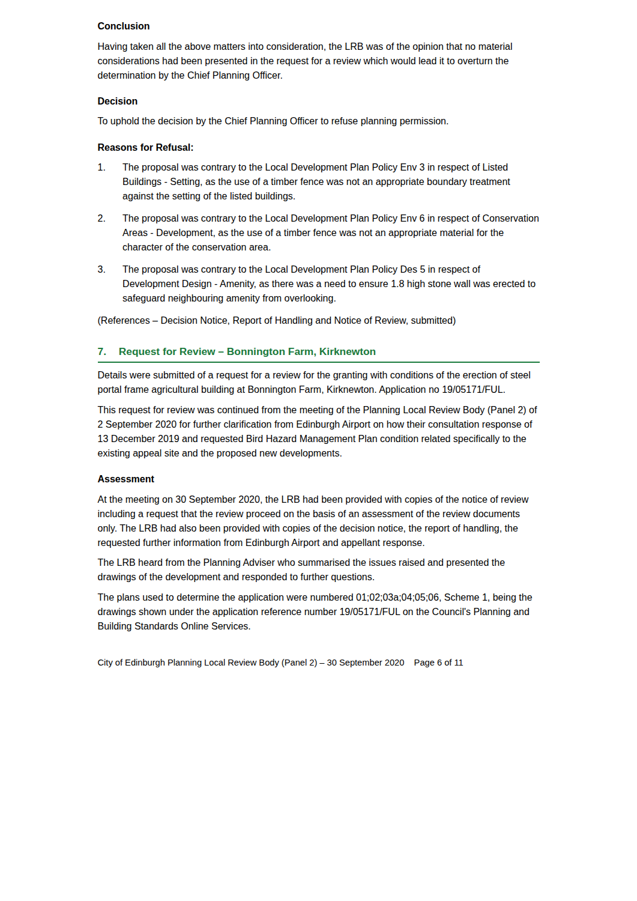Conclusion
Having taken all the above matters into consideration, the LRB was of the opinion that no material considerations had been presented in the request for a review which would lead it to overturn the determination by the Chief Planning Officer.
Decision
To uphold the decision by the Chief Planning Officer to refuse planning permission.
Reasons for Refusal:
1. The proposal was contrary to the Local Development Plan Policy Env 3 in respect of Listed Buildings - Setting, as the use of a timber fence was not an appropriate boundary treatment against the setting of the listed buildings.
2. The proposal was contrary to the Local Development Plan Policy Env 6 in respect of Conservation Areas - Development, as the use of a timber fence was not an appropriate material for the character of the conservation area.
3. The proposal was contrary to the Local Development Plan Policy Des 5 in respect of Development Design - Amenity, as there was a need to ensure 1.8 high stone wall was erected to safeguard neighbouring amenity from overlooking.
(References – Decision Notice, Report of Handling and Notice of Review, submitted)
7. Request for Review – Bonnington Farm, Kirknewton
Details were submitted of a request for a review for the granting with conditions of the erection of steel portal frame agricultural building at Bonnington Farm, Kirknewton. Application no 19/05171/FUL.
This request for review was continued from the meeting of the Planning Local Review Body (Panel 2) of 2 September 2020 for further clarification from Edinburgh Airport on how their consultation response of 13 December 2019 and requested Bird Hazard Management Plan condition related specifically to the existing appeal site and the proposed new developments.
Assessment
At the meeting on 30 September 2020, the LRB had been provided with copies of the notice of review including a request that the review proceed on the basis of an assessment of the review documents only. The LRB had also been provided with copies of the decision notice, the report of handling, the requested further information from Edinburgh Airport and appellant response.
The LRB heard from the Planning Adviser who summarised the issues raised and presented the drawings of the development and responded to further questions.
The plans used to determine the application were numbered 01;02;03a;04;05;06, Scheme 1, being the drawings shown under the application reference number 19/05171/FUL on the Council's Planning and Building Standards Online Services.
City of Edinburgh Planning Local Review Body (Panel 2) – 30 September 2020 Page 6 of 11